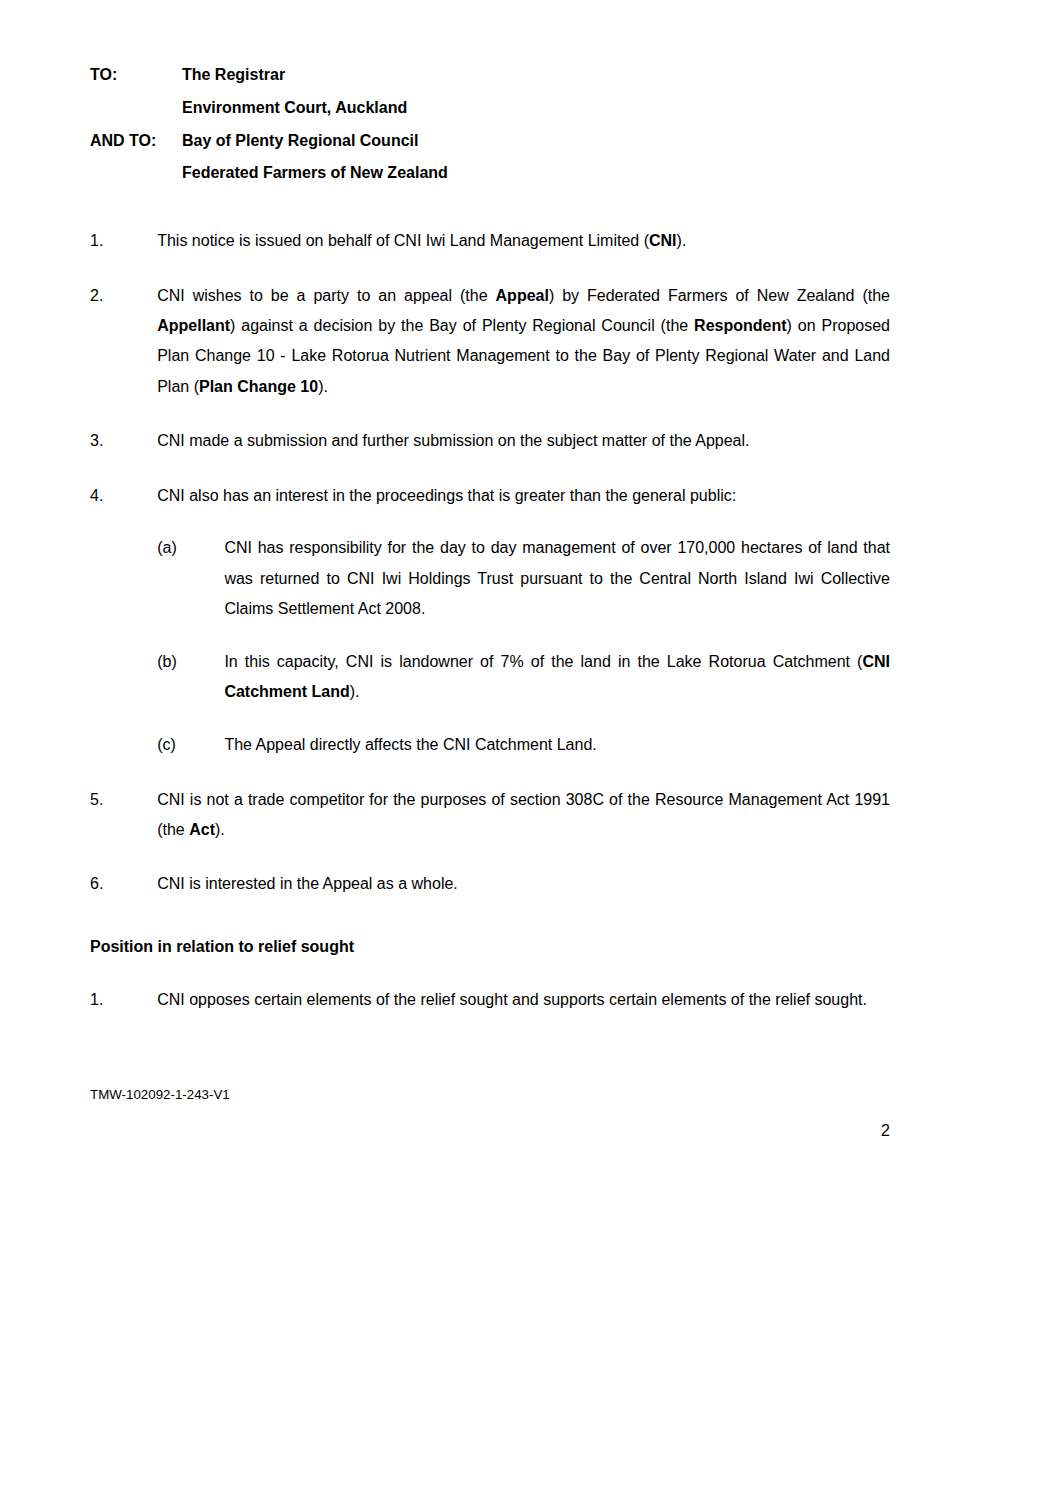| TO: | The Registrar |
| | Environment Court, Auckland |
| AND TO: | Bay of Plenty Regional Council |
| | Federated Farmers of New Zealand |
This notice is issued on behalf of CNI Iwi Land Management Limited (CNI).
CNI wishes to be a party to an appeal (the Appeal) by Federated Farmers of New Zealand (the Appellant) against a decision by the Bay of Plenty Regional Council (the Respondent) on Proposed Plan Change 10 - Lake Rotorua Nutrient Management to the Bay of Plenty Regional Water and Land Plan (Plan Change 10).
CNI made a submission and further submission on the subject matter of the Appeal.
CNI also has an interest in the proceedings that is greater than the general public:
CNI has responsibility for the day to day management of over 170,000 hectares of land that was returned to CNI Iwi Holdings Trust pursuant to the Central North Island Iwi Collective Claims Settlement Act 2008.
In this capacity, CNI is landowner of 7% of the land in the Lake Rotorua Catchment (CNI Catchment Land).
The Appeal directly affects the CNI Catchment Land.
CNI is not a trade competitor for the purposes of section 308C of the Resource Management Act 1991 (the Act).
CNI is interested in the Appeal as a whole.
Position in relation to relief sought
CNI opposes certain elements of the relief sought and supports certain elements of the relief sought.
TMW-102092-1-243-V1
2